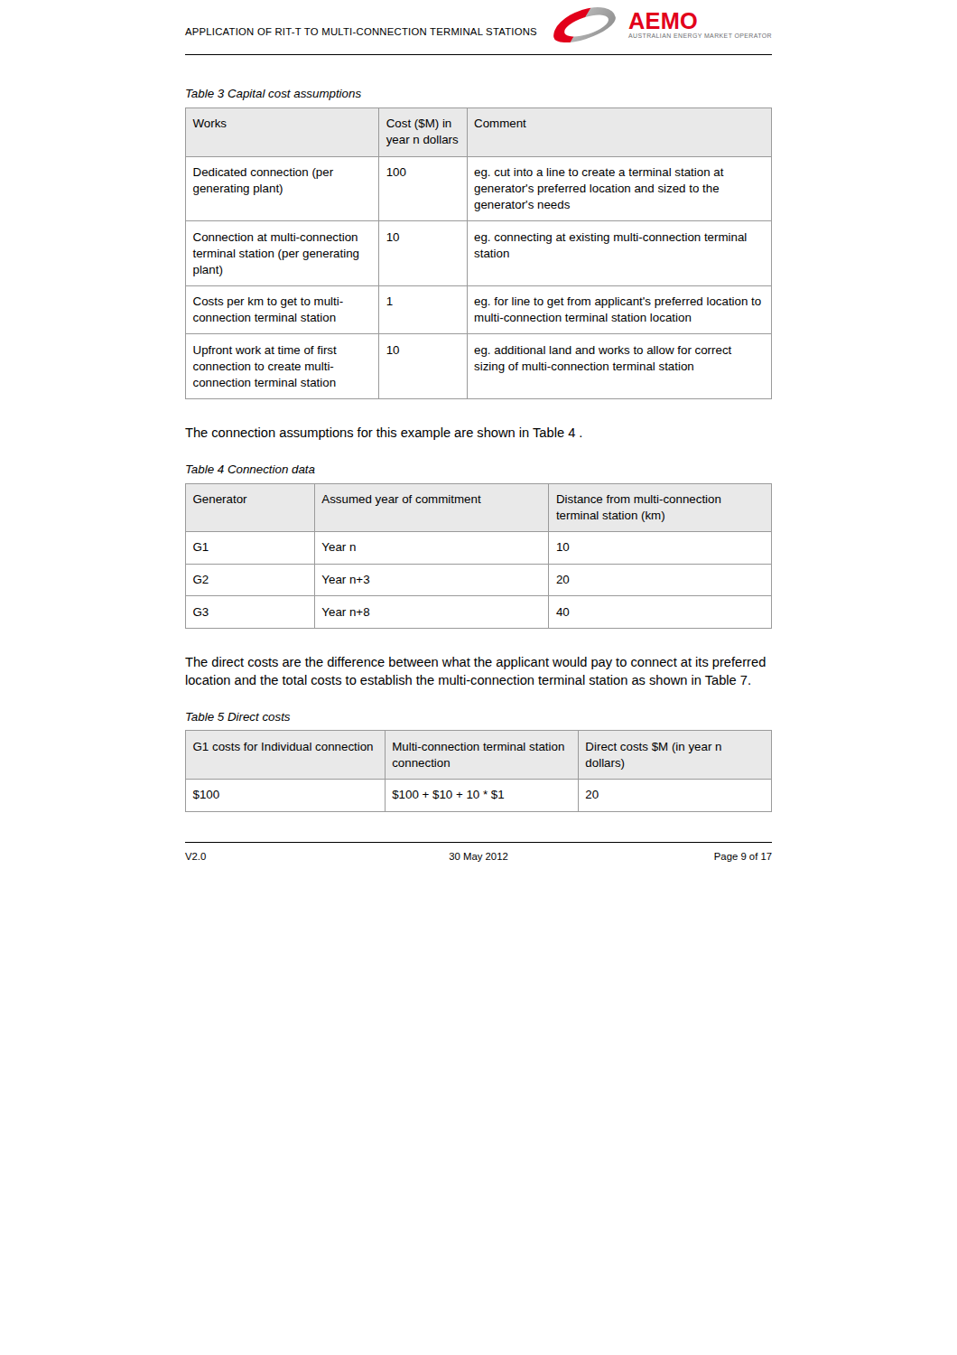Application of RIT-T to multi-connection terminal stations
AEMO AUSTRALIAN ENERGY MARKET OPERATOR
Table 3 Capital cost assumptions
| Works | Cost ($M) in year n dollars | Comment |
| --- | --- | --- |
| Dedicated connection (per generating plant) | 100 | eg. cut into a line to create a terminal station at generator's preferred location and sized to the generator's needs |
| Connection at multi-connection terminal station (per generating plant) | 10 | eg. connecting at existing multi-connection terminal station |
| Costs per km to get to multi-connection terminal station | 1 | eg. for line to get from applicant's preferred location to multi-connection terminal station location |
| Upfront work at time of first connection to create multi-connection terminal station | 10 | eg. additional land and works to allow for correct sizing of multi-connection terminal station |
The connection assumptions for this example are shown in Table 4 .
Table 4 Connection data
| Generator | Assumed year of commitment | Distance from multi-connection terminal station (km) |
| --- | --- | --- |
| G1 | Year n | 10 |
| G2 | Year n+3 | 20 |
| G3 | Year n+8 | 40 |
The direct costs are the difference between what the applicant would pay to connect at its preferred location and the total costs to establish the multi-connection terminal station as shown in Table 7.
Table 5 Direct costs
| G1 costs for Individual connection | Multi-connection terminal station connection | Direct costs $M (in year n dollars) |
| --- | --- | --- |
| $100 | $100 + $10 + 10 * $1 | 20 |
V2.0
30 May 2012
Page 9 of 17